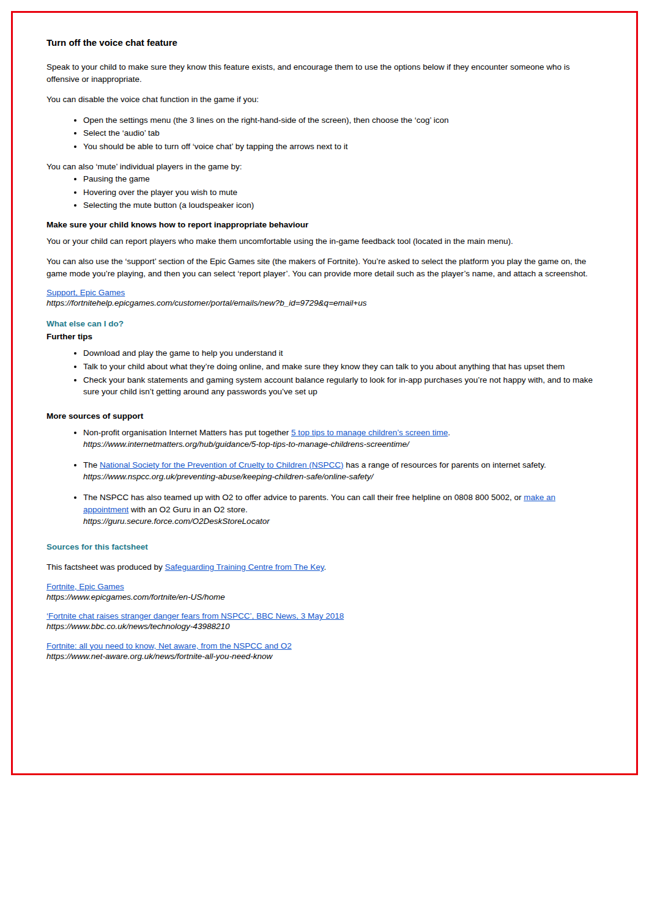Turn off the voice chat feature
Speak to your child to make sure they know this feature exists, and encourage them to use the options below if they encounter someone who is offensive or inappropriate.
You can disable the voice chat function in the game if you:
Open the settings menu (the 3 lines on the right-hand-side of the screen), then choose the ‘cog’ icon
Select the ‘audio’ tab
You should be able to turn off ‘voice chat’ by tapping the arrows next to it
You can also ‘mute’ individual players in the game by:
Pausing the game
Hovering over the player you wish to mute
Selecting the mute button (a loudspeaker icon)
Make sure your child knows how to report inappropriate behaviour
You or your child can report players who make them uncomfortable using the in-game feedback tool (located in the main menu).
You can also use the ‘support’ section of the Epic Games site (the makers of Fortnite). You’re asked to select the platform you play the game on, the game mode you’re playing, and then you can select ‘report player’. You can provide more detail such as the player’s name, and attach a screenshot.
Support, Epic Games
https://fortnitehelp.epicgames.com/customer/portal/emails/new?b_id=9729&q=email+us
What else can I do?
Further tips
Download and play the game to help you understand it
Talk to your child about what they’re doing online, and make sure they know they can talk to you about anything that has upset them
Check your bank statements and gaming system account balance regularly to look for in-app purchases you’re not happy with, and to make sure your child isn’t getting around any passwords you’ve set up
More sources of support
Non-profit organisation Internet Matters has put together 5 top tips to manage children’s screen time.
https://www.internetmatters.org/hub/guidance/5-top-tips-to-manage-childrens-screentime/
The National Society for the Prevention of Cruelty to Children (NSPCC) has a range of resources for parents on internet safety.
https://www.nspcc.org.uk/preventing-abuse/keeping-children-safe/online-safety/
The NSPCC has also teamed up with O2 to offer advice to parents. You can call their free helpline on 0808 800 5002, or make an appointment with an O2 Guru in an O2 store.
https://guru.secure.force.com/O2DeskStoreLocator
Sources for this factsheet
This factsheet was produced by Safeguarding Training Centre from The Key.
Fortnite, Epic Games
https://www.epicgames.com/fortnite/en-US/home
‘Fortnite chat raises stranger danger fears from NSPCC’, BBC News, 3 May 2018
https://www.bbc.co.uk/news/technology-43988210
Fortnite: all you need to know, Net aware, from the NSPCC and O2
https://www.net-aware.org.uk/news/fortnite-all-you-need-know